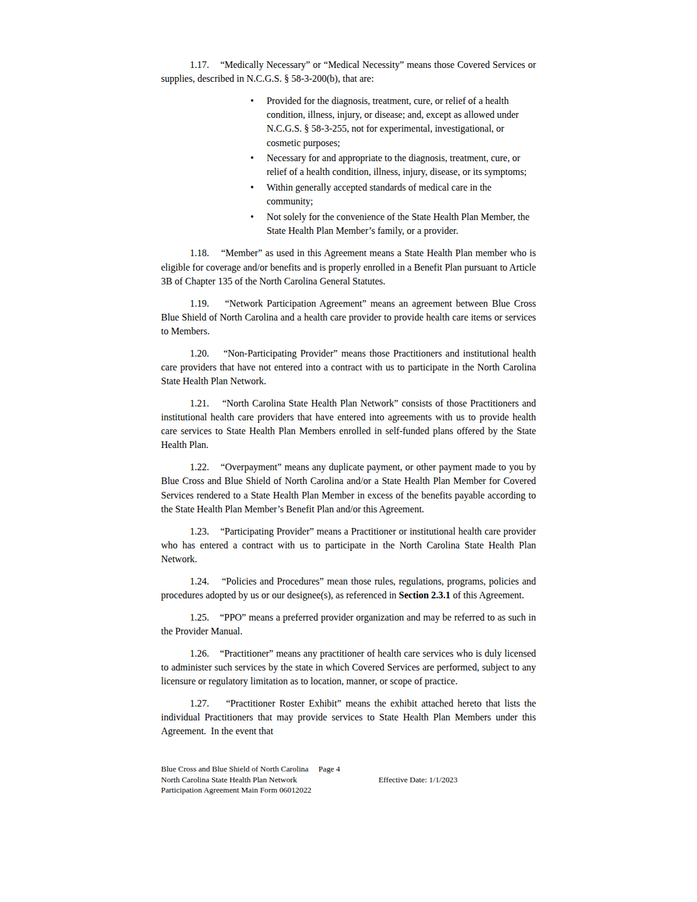1.17. “Medically Necessary” or “Medical Necessity” means those Covered Services or supplies, described in N.C.G.S. § 58-3-200(b), that are:
Provided for the diagnosis, treatment, cure, or relief of a health condition, illness, injury, or disease; and, except as allowed under N.C.G.S. § 58-3-255, not for experimental, investigational, or cosmetic purposes;
Necessary for and appropriate to the diagnosis, treatment, cure, or relief of a health condition, illness, injury, disease, or its symptoms;
Within generally accepted standards of medical care in the community;
Not solely for the convenience of the State Health Plan Member, the State Health Plan Member’s family, or a provider.
1.18. “Member” as used in this Agreement means a State Health Plan member who is eligible for coverage and/or benefits and is properly enrolled in a Benefit Plan pursuant to Article 3B of Chapter 135 of the North Carolina General Statutes.
1.19. “Network Participation Agreement” means an agreement between Blue Cross Blue Shield of North Carolina and a health care provider to provide health care items or services to Members.
1.20. “Non-Participating Provider” means those Practitioners and institutional health care providers that have not entered into a contract with us to participate in the North Carolina State Health Plan Network.
1.21. “North Carolina State Health Plan Network” consists of those Practitioners and institutional health care providers that have entered into agreements with us to provide health care services to State Health Plan Members enrolled in self-funded plans offered by the State Health Plan.
1.22. “Overpayment” means any duplicate payment, or other payment made to you by Blue Cross and Blue Shield of North Carolina and/or a State Health Plan Member for Covered Services rendered to a State Health Plan Member in excess of the benefits payable according to the State Health Plan Member’s Benefit Plan and/or this Agreement.
1.23. “Participating Provider” means a Practitioner or institutional health care provider who has entered a contract with us to participate in the North Carolina State Health Plan Network.
1.24. “Policies and Procedures” mean those rules, regulations, programs, policies and procedures adopted by us or our designee(s), as referenced in Section 2.3.1 of this Agreement.
1.25. “PPO” means a preferred provider organization and may be referred to as such in the Provider Manual.
1.26. “Practitioner” means any practitioner of health care services who is duly licensed to administer such services by the state in which Covered Services are performed, subject to any licensure or regulatory limitation as to location, manner, or scope of practice.
1.27. “Practitioner Roster Exhibit” means the exhibit attached hereto that lists the individual Practitioners that may provide services to State Health Plan Members under this Agreement. In the event that
| Blue Cross and Blue Shield of North Carolina | Page 4 | |
| North Carolina State Health Plan Network | | Effective Date: 1/1/2023 |
| Participation Agreement Main Form 06012022 | | |